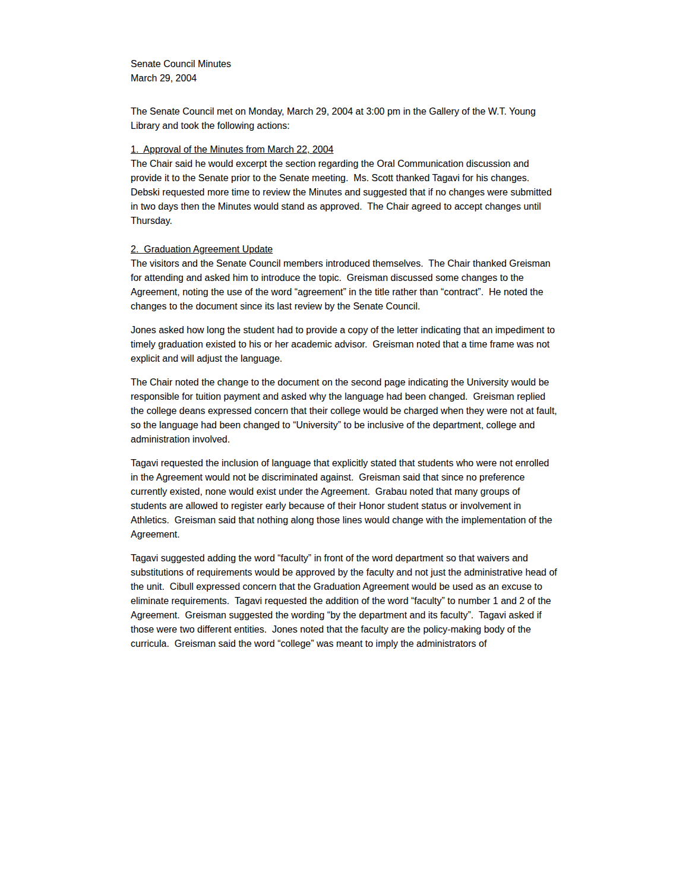Senate Council Minutes
March 29, 2004
The Senate Council met on Monday, March 29, 2004 at 3:00 pm in the Gallery of the W.T. Young Library and took the following actions:
1. Approval of the Minutes from March 22, 2004
The Chair said he would excerpt the section regarding the Oral Communication discussion and provide it to the Senate prior to the Senate meeting. Ms. Scott thanked Tagavi for his changes. Debski requested more time to review the Minutes and suggested that if no changes were submitted in two days then the Minutes would stand as approved. The Chair agreed to accept changes until Thursday.
2. Graduation Agreement Update
The visitors and the Senate Council members introduced themselves. The Chair thanked Greisman for attending and asked him to introduce the topic. Greisman discussed some changes to the Agreement, noting the use of the word “agreement” in the title rather than “contract”. He noted the changes to the document since its last review by the Senate Council.
Jones asked how long the student had to provide a copy of the letter indicating that an impediment to timely graduation existed to his or her academic advisor. Greisman noted that a time frame was not explicit and will adjust the language.
The Chair noted the change to the document on the second page indicating the University would be responsible for tuition payment and asked why the language had been changed. Greisman replied the college deans expressed concern that their college would be charged when they were not at fault, so the language had been changed to “University” to be inclusive of the department, college and administration involved.
Tagavi requested the inclusion of language that explicitly stated that students who were not enrolled in the Agreement would not be discriminated against. Greisman said that since no preference currently existed, none would exist under the Agreement. Grabau noted that many groups of students are allowed to register early because of their Honor student status or involvement in Athletics. Greisman said that nothing along those lines would change with the implementation of the Agreement.
Tagavi suggested adding the word “faculty” in front of the word department so that waivers and substitutions of requirements would be approved by the faculty and not just the administrative head of the unit. Cibull expressed concern that the Graduation Agreement would be used as an excuse to eliminate requirements. Tagavi requested the addition of the word “faculty” to number 1 and 2 of the Agreement. Greisman suggested the wording “by the department and its faculty”. Tagavi asked if those were two different entities. Jones noted that the faculty are the policy-making body of the curricula. Greisman said the word “college” was meant to imply the administrators of